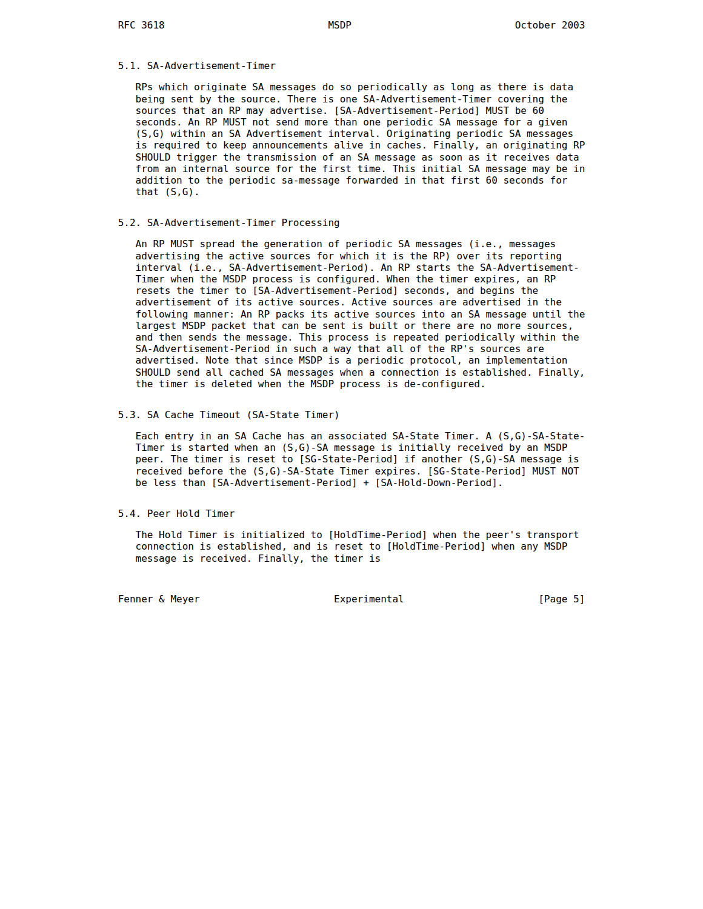RFC 3618 MSDP October 2003
5.1. SA-Advertisement-Timer
RPs which originate SA messages do so periodically as long as there is data being sent by the source. There is one SA-Advertisement-Timer covering the sources that an RP may advertise. [SA-Advertisement-Period] MUST be 60 seconds. An RP MUST not send more than one periodic SA message for a given (S,G) within an SA Advertisement interval. Originating periodic SA messages is required to keep announcements alive in caches. Finally, an originating RP SHOULD trigger the transmission of an SA message as soon as it receives data from an internal source for the first time. This initial SA message may be in addition to the periodic sa-message forwarded in that first 60 seconds for that (S,G).
5.2. SA-Advertisement-Timer Processing
An RP MUST spread the generation of periodic SA messages (i.e., messages advertising the active sources for which it is the RP) over its reporting interval (i.e., SA-Advertisement-Period). An RP starts the SA-Advertisement-Timer when the MSDP process is configured. When the timer expires, an RP resets the timer to [SA-Advertisement-Period] seconds, and begins the advertisement of its active sources. Active sources are advertised in the following manner: An RP packs its active sources into an SA message until the largest MSDP packet that can be sent is built or there are no more sources, and then sends the message. This process is repeated periodically within the SA-Advertisement-Period in such a way that all of the RP's sources are advertised. Note that since MSDP is a periodic protocol, an implementation SHOULD send all cached SA messages when a connection is established. Finally, the timer is deleted when the MSDP process is de-configured.
5.3. SA Cache Timeout (SA-State Timer)
Each entry in an SA Cache has an associated SA-State Timer. A (S,G)-SA-State-Timer is started when an (S,G)-SA message is initially received by an MSDP peer. The timer is reset to [SG-State-Period] if another (S,G)-SA message is received before the (S,G)-SA-State Timer expires. [SG-State-Period] MUST NOT be less than [SA-Advertisement-Period] + [SA-Hold-Down-Period].
5.4. Peer Hold Timer
The Hold Timer is initialized to [HoldTime-Period] when the peer's transport connection is established, and is reset to [HoldTime-Period] when any MSDP message is received. Finally, the timer is
Fenner & Meyer Experimental [Page 5]